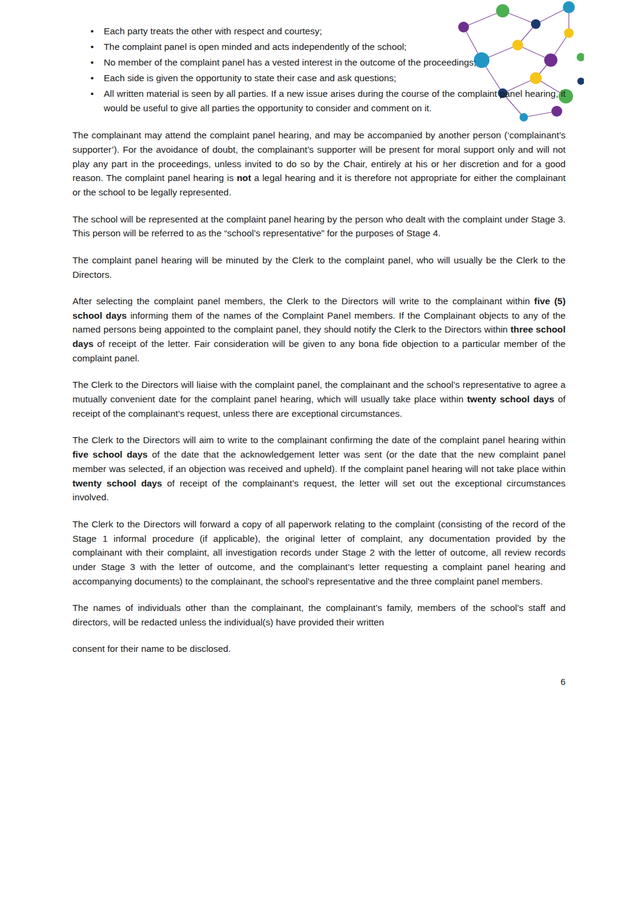Each party treats the other with respect and courtesy;
The complaint panel is open minded and acts independently of the school;
No member of the complaint panel has a vested interest in the outcome of the proceedings;
Each side is given the opportunity to state their case and ask questions;
All written material is seen by all parties. If a new issue arises during the course of the complaint panel hearing, it would be useful to give all parties the opportunity to consider and comment on it.
The complainant may attend the complaint panel hearing, and may be accompanied by another person (‘complainant’s supporter’). For the avoidance of doubt, the complainant’s supporter will be present for moral support only and will not play any part in the proceedings, unless invited to do so by the Chair, entirely at his or her discretion and for a good reason. The complaint panel hearing is not a legal hearing and it is therefore not appropriate for either the complainant or the school to be legally represented.
The school will be represented at the complaint panel hearing by the person who dealt with the complaint under Stage 3. This person will be referred to as the “school’s representative” for the purposes of Stage 4.
The complaint panel hearing will be minuted by the Clerk to the complaint panel, who will usually be the Clerk to the Directors.
After selecting the complaint panel members, the Clerk to the Directors will write to the complainant within five (5) school days informing them of the names of the Complaint Panel members. If the Complainant objects to any of the named persons being appointed to the complaint panel, they should notify the Clerk to the Directors within three school days of receipt of the letter. Fair consideration will be given to any bona fide objection to a particular member of the complaint panel.
The Clerk to the Directors will liaise with the complaint panel, the complainant and the school’s representative to agree a mutually convenient date for the complaint panel hearing, which will usually take place within twenty school days of receipt of the complainant’s request, unless there are exceptional circumstances.
The Clerk to the Directors will aim to write to the complainant confirming the date of the complaint panel hearing within five school days of the date that the acknowledgement letter was sent (or the date that the new complaint panel member was selected, if an objection was received and upheld). If the complaint panel hearing will not take place within twenty school days of receipt of the complainant’s request, the letter will set out the exceptional circumstances involved.
The Clerk to the Directors will forward a copy of all paperwork relating to the complaint (consisting of the record of the Stage 1 informal procedure (if applicable), the original letter of complaint, any documentation provided by the complainant with their complaint, all investigation records under Stage 2 with the letter of outcome, all review records under Stage 3 with the letter of outcome, and the complainant’s letter requesting a complaint panel hearing and accompanying documents) to the complainant, the school’s representative and the three complaint panel members.
The names of individuals other than the complainant, the complainant’s family, members of the school’s staff and directors, will be redacted unless the individual(s) have provided their written
consent for their name to be disclosed.
6